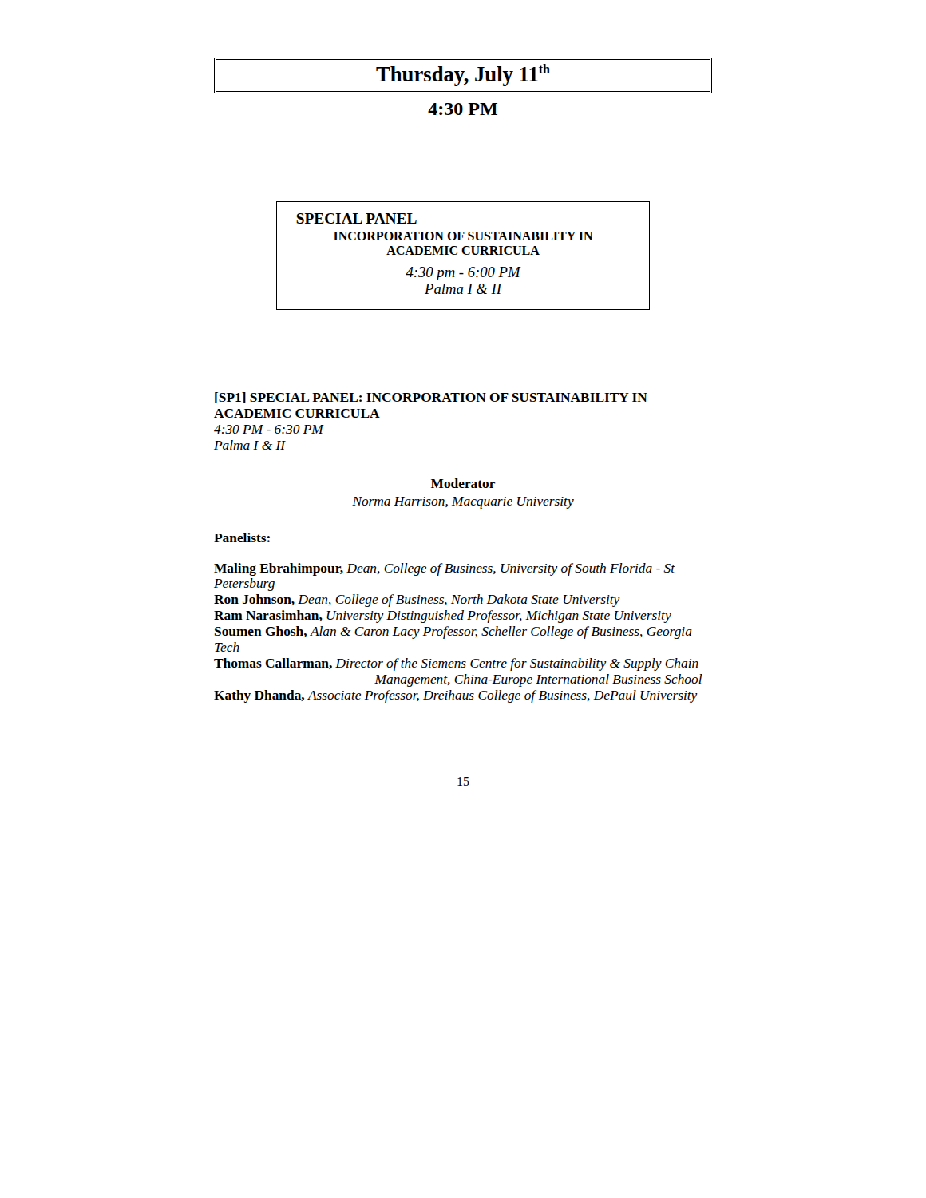Thursday, July 11th
4:30 PM
SPECIAL PANEL
INCORPORATION OF SUSTAINABILITY IN
ACADEMIC CURRICULA
4:30 pm - 6:00 PM
Palma I & II
[SP1] SPECIAL PANEL: INCORPORATION OF SUSTAINABILITY IN ACADEMIC CURRICULA
4:30 PM - 6:30 PM
Palma I & II
Moderator
Norma Harrison, Macquarie University
Panelists:
Maling Ebrahimpour, Dean, College of Business, University of South Florida - St Petersburg
Ron Johnson, Dean, College of Business, North Dakota State University
Ram Narasimhan, University Distinguished Professor, Michigan State University
Soumen Ghosh, Alan & Caron Lacy Professor, Scheller College of Business, Georgia Tech
Thomas Callarman, Director of the Siemens Centre for Sustainability & Supply Chain Management, China-Europe International Business School
Kathy Dhanda, Associate Professor, Dreihaus College of Business, DePaul University
15